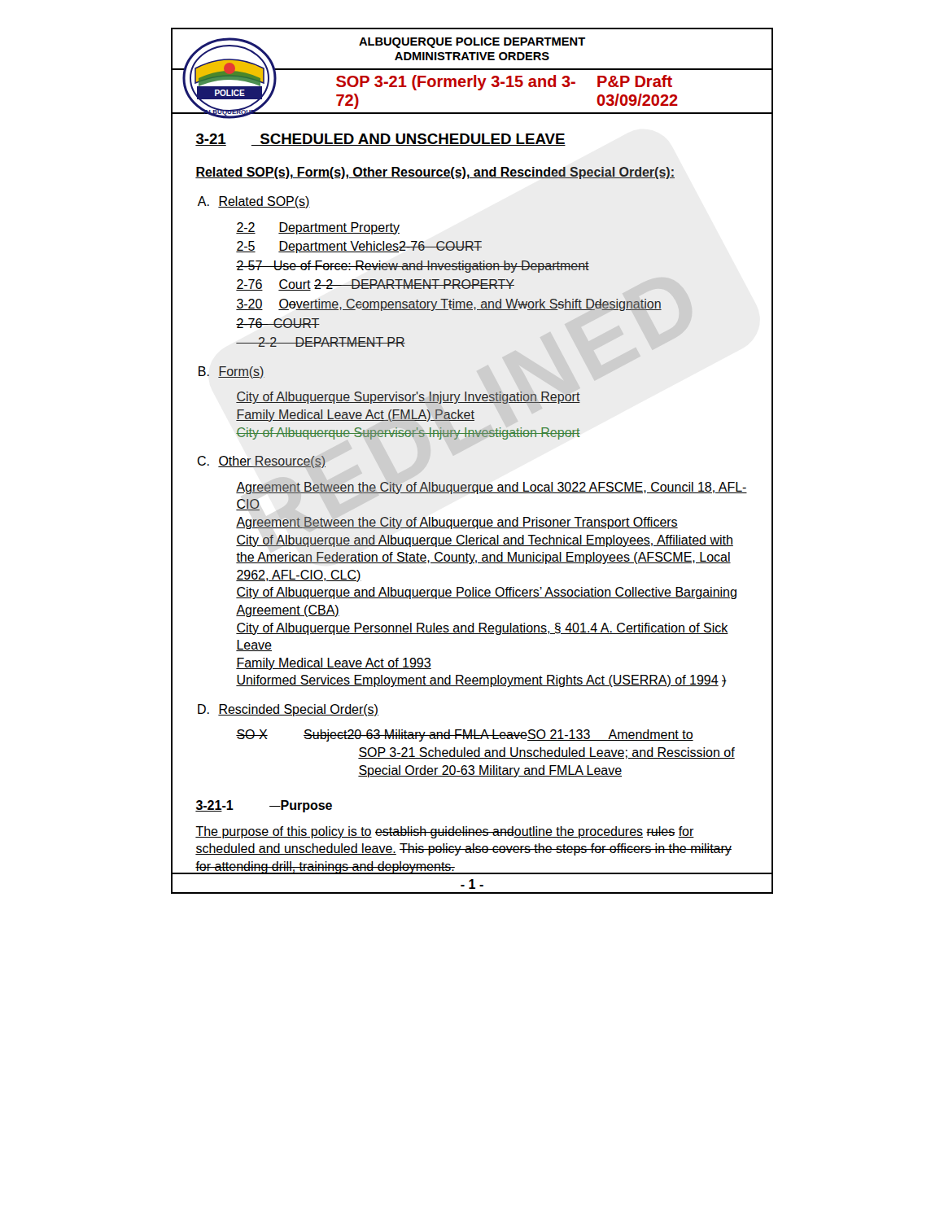ALBUQUERQUE POLICE DEPARTMENT
ADMINISTRATIVE ORDERS
POLICE ALBUQUERQUE
SOP 3-21 (Formerly 3-15 and 3-72) P&P Draft 03/09/2022
REDLINED
3-21 SCHEDULED AND UNSCHEDULED LEAVE
Related SOP(s), Form(s), Other Resource(s), and Rescinded Special Order(s):
Related SOP(s)
2-2 Department Property
2-5 Department Vehicles 2-76 COURT
2-57 Use of Force: Review and Investigation by Department
2-76 Court 2-2 DEPARTMENT PROPERTY
3-20 Oovertime, C compensatory T time, and W work S shift D designation
2-76 COURT
2-2 DEPARTMENT PR
Form(s)
City of Albuquerque Supervisor's Injury Investigation Report
Family Medical Leave Act (FMLA) Packet
City of Albuquerque Supervisor's Injury Investigation Report
Other Resource(s)
Agreement Between the City of Albuquerque and Local 3022 AFSCME, Council 18, AFL-CIO
Agreement Between the City of Albuquerque and Prisoner Transport Officers
City of Albuquerque and Albuquerque Clerical and Technical Employees, Affiliated with the American Federation of State, County, and Municipal Employees (AFSCME, Local 2962, AFL-CIO, CLC)
City of Albuquerque and Albuquerque Police Officers’ Association Collective Bargaining Agreement (CBA)
City of Albuquerque Personnel Rules and Regulations, § 401.4 A. Certification of Sick Leave
Family Medical Leave Act of 1993
Uniformed Services Employment and Reemployment Rights Act (USERRA) of 1994 )
Rescinded Special Order(s)
SO X Subject 20-63 Military and FMLA Leave SO 21-133 Amendment to
SOP 3-21 Scheduled and Unscheduled Leave; and Rescission of
Special Order 20-63 Military and FMLA Leave
3-21-1 Purpose
The purpose of this policy is to establish guidelines and outline the procedures rules for scheduled and unscheduled leave. This policy also covers the steps for officers in the military for attending drill, trainings and deployments.
- 1 -